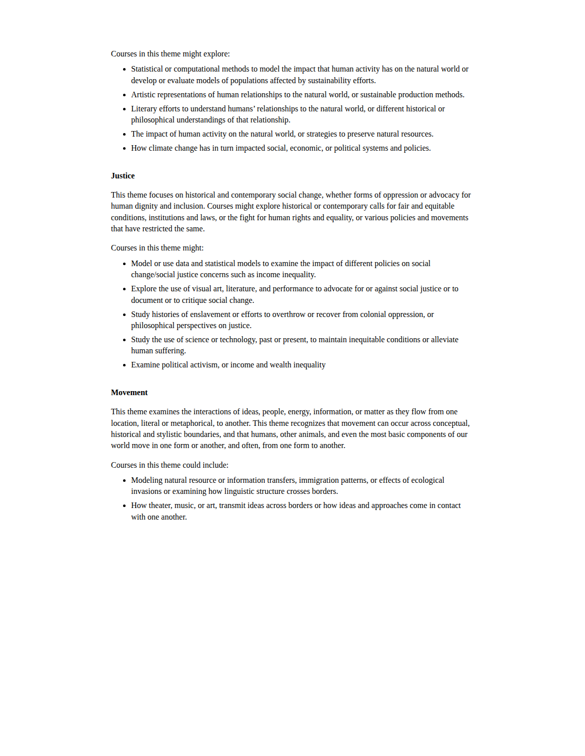Courses in this theme might explore:
Statistical or computational methods to model the impact that human activity has on the natural world or develop or evaluate models of populations affected by sustainability efforts.
Artistic representations of human relationships to the natural world, or sustainable production methods.
Literary efforts to understand humans’ relationships to the natural world, or different historical or philosophical understandings of that relationship.
The impact of human activity on the natural world, or strategies to preserve natural resources.
How climate change has in turn impacted social, economic, or political systems and policies.
Justice
This theme focuses on historical and contemporary social change, whether forms of oppression or advocacy for human dignity and inclusion. Courses might explore historical or contemporary calls for fair and equitable conditions, institutions and laws, or the fight for human rights and equality, or various policies and movements that have restricted the same.
Courses in this theme might:
Model or use data and statistical models to examine the impact of different policies on social change/social justice concerns such as income inequality.
Explore the use of visual art, literature, and performance to advocate for or against social justice or to document or to critique social change.
Study histories of enslavement or efforts to overthrow or recover from colonial oppression, or philosophical perspectives on justice.
Study the use of science or technology, past or present, to maintain inequitable conditions or alleviate human suffering.
Examine political activism, or income and wealth inequality
Movement
This theme examines the interactions of ideas, people, energy, information, or matter as they flow from one location, literal or metaphorical, to another. This theme recognizes that movement can occur across conceptual, historical and stylistic boundaries, and that humans, other animals, and even the most basic components of our world move in one form or another, and often, from one form to another.
Courses in this theme could include:
Modeling natural resource or information transfers, immigration patterns, or effects of ecological invasions or examining how linguistic structure crosses borders.
How theater, music, or art, transmit ideas across borders or how ideas and approaches come in contact with one another.